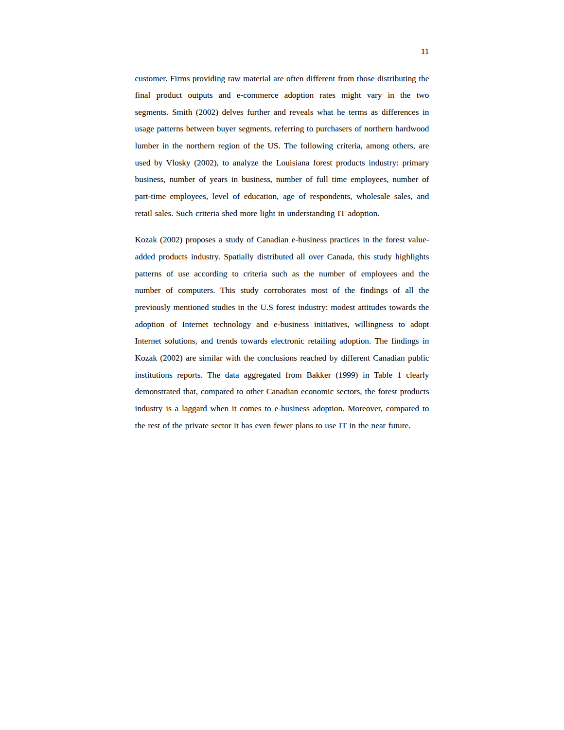11
customer. Firms providing raw material are often different from those distributing the final product outputs and e-commerce adoption rates might vary in the two segments. Smith (2002) delves further and reveals what he terms as differences in usage patterns between buyer segments, referring to purchasers of northern hardwood lumber in the northern region of the US. The following criteria, among others, are used by Vlosky (2002), to analyze the Louisiana forest products industry: primary business, number of years in business, number of full time employees, number of part-time employees, level of education, age of respondents, wholesale sales, and retail sales. Such criteria shed more light in understanding IT adoption.
Kozak (2002) proposes a study of Canadian e-business practices in the forest value-added products industry. Spatially distributed all over Canada, this study highlights patterns of use according to criteria such as the number of employees and the number of computers. This study corroborates most of the findings of all the previously mentioned studies in the U.S forest industry: modest attitudes towards the adoption of Internet technology and e-business initiatives, willingness to adopt Internet solutions, and trends towards electronic retailing adoption. The findings in Kozak (2002) are similar with the conclusions reached by different Canadian public institutions reports. The data aggregated from Bakker (1999) in Table 1 clearly demonstrated that, compared to other Canadian economic sectors, the forest products industry is a laggard when it comes to e-business adoption. Moreover, compared to the rest of the private sector it has even fewer plans to use IT in the near future.